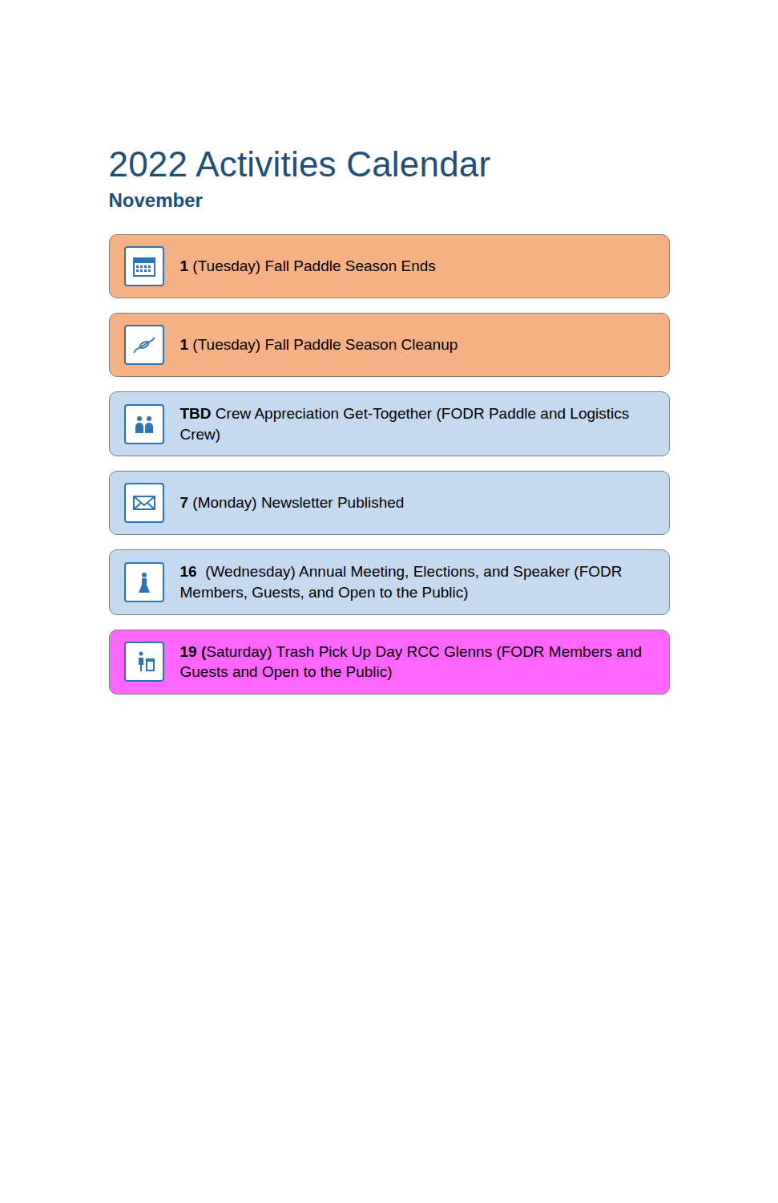2022 Activities Calendar
November
1 (Tuesday) Fall Paddle Season Ends
1 (Tuesday) Fall Paddle Season Cleanup
TBD Crew Appreciation Get-Together (FODR Paddle and Logistics Crew)
7 (Monday) Newsletter Published
16 (Wednesday) Annual Meeting, Elections, and Speaker (FODR Members, Guests, and Open to the Public)
19 (Saturday) Trash Pick Up Day RCC Glenns (FODR Members and Guests and Open to the Public)